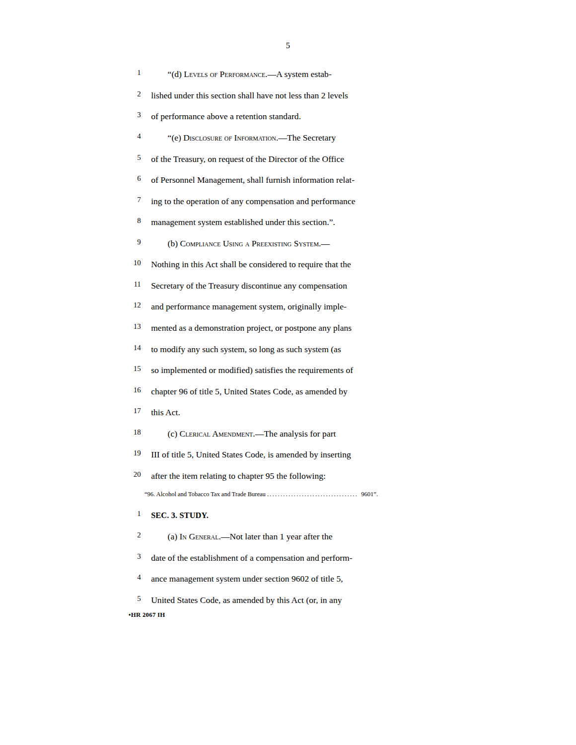5
“(d) Levels of Performance.—A system estab-
lished under this section shall have not less than 2 levels
of performance above a retention standard.
“(e) Disclosure of Information.—The Secretary
of the Treasury, on request of the Director of the Office
of Personnel Management, shall furnish information relat-
ing to the operation of any compensation and performance
management system established under this section.”.
(b) Compliance Using a Preexisting System.—
Nothing in this Act shall be considered to require that the
Secretary of the Treasury discontinue any compensation
and performance management system, originally imple-
mented as a demonstration project, or postpone any plans
to modify any such system, so long as such system (as
so implemented or modified) satisfies the requirements of
chapter 96 of title 5, United States Code, as amended by
this Act.
(c) Clerical Amendment.—The analysis for part
III of title 5, United States Code, is amended by inserting
after the item relating to chapter 95 the following:
“96. Alcohol and Tobacco Tax and Trade Bureau .................................. 9601”.
SEC. 3. STUDY.
(a) In General.—Not later than 1 year after the
date of the establishment of a compensation and perform-
ance management system under section 9602 of title 5,
United States Code, as amended by this Act (or, in any
•HR 2067 IH